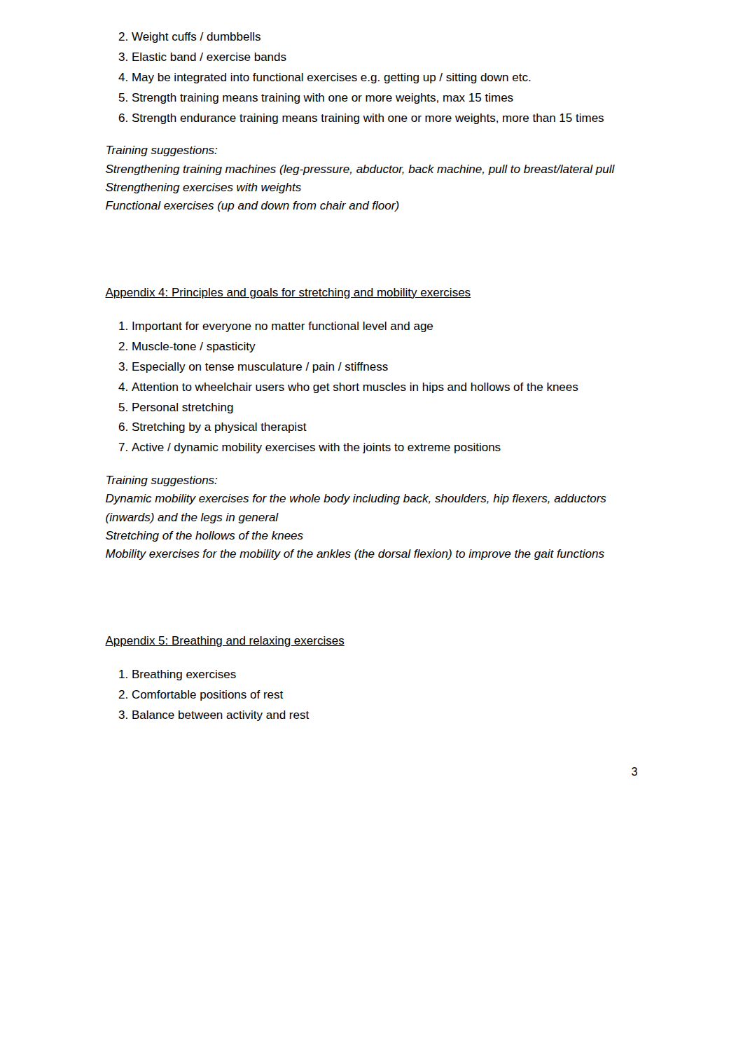Weight cuffs / dumbbells
Elastic band / exercise bands
May be integrated into functional exercises e.g. getting up / sitting down etc.
Strength training means training with one or more weights, max 15 times
Strength endurance training means training with one or more weights, more than 15 times
Training suggestions:
Strengthening training machines (leg-pressure, abductor, back machine, pull to breast/lateral pull
Strengthening exercises with weights
Functional exercises (up and down from chair and floor)
Appendix 4: Principles and goals for stretching and mobility exercises
Important for everyone no matter functional level and age
Muscle-tone / spasticity
Especially on tense musculature / pain / stiffness
Attention to wheelchair users who get short muscles in hips and hollows of the knees
Personal stretching
Stretching by a physical therapist
Active / dynamic mobility exercises with the joints to extreme positions
Training suggestions:
Dynamic mobility exercises for the whole body including back, shoulders, hip flexers, adductors (inwards) and the legs in general
Stretching of the hollows of the knees
Mobility exercises for the mobility of the ankles (the dorsal flexion) to improve the gait functions
Appendix 5: Breathing and relaxing exercises
Breathing exercises
Comfortable positions of rest
Balance between activity and rest
3